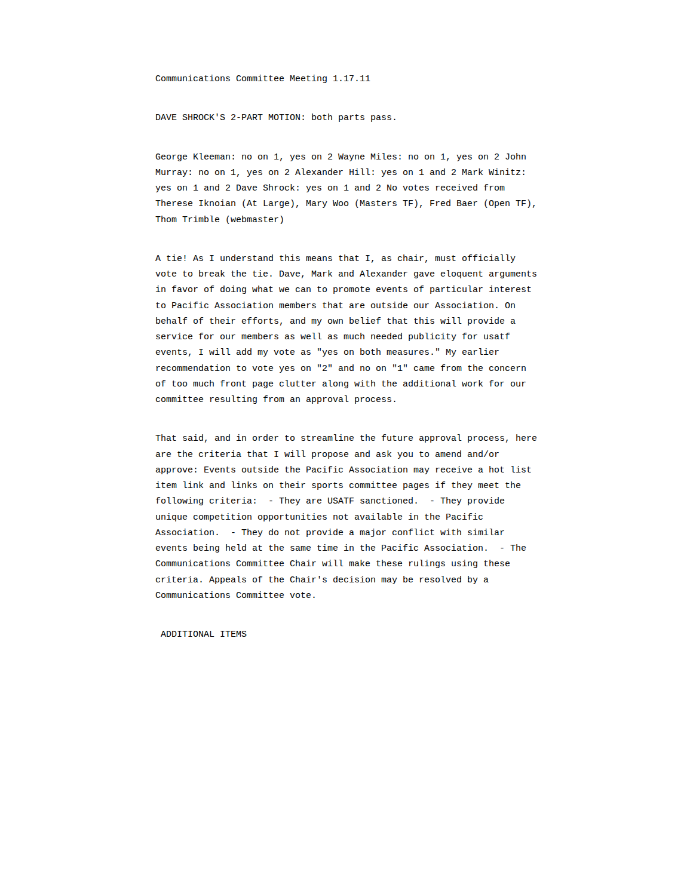Communications Committee Meeting 1.17.11
DAVE SHROCK'S 2-PART MOTION: both parts pass.
George Kleeman: no on 1, yes on 2 Wayne Miles: no on 1, yes on 2 John Murray: no on 1, yes on 2 Alexander Hill: yes on 1 and 2 Mark Winitz: yes on 1 and 2 Dave Shrock: yes on 1 and 2 No votes received from Therese Iknoian (At Large), Mary Woo (Masters TF), Fred Baer (Open TF), Thom Trimble (webmaster)
A tie! As I understand this means that I, as chair, must officially vote to break the tie. Dave, Mark and Alexander gave eloquent arguments in favor of doing what we can to promote events of particular interest to Pacific Association members that are outside our Association. On behalf of their efforts, and my own belief that this will provide a service for our members as well as much needed publicity for usatf events, I will add my vote as "yes on both measures." My earlier recommendation to vote yes on "2" and no on "1" came from the concern of too much front page clutter along with the additional work for our committee resulting from an approval process.
That said, and in order to streamline the future approval process, here are the criteria that I will propose and ask you to amend and/or approve: Events outside the Pacific Association may receive a hot list item link and links on their sports committee pages if they meet the following criteria: - They are USATF sanctioned. - They provide unique competition opportunities not available in the Pacific Association. - They do not provide a major conflict with similar events being held at the same time in the Pacific Association. - The Communications Committee Chair will make these rulings using these criteria. Appeals of the Chair's decision may be resolved by a Communications Committee vote.
ADDITIONAL ITEMS